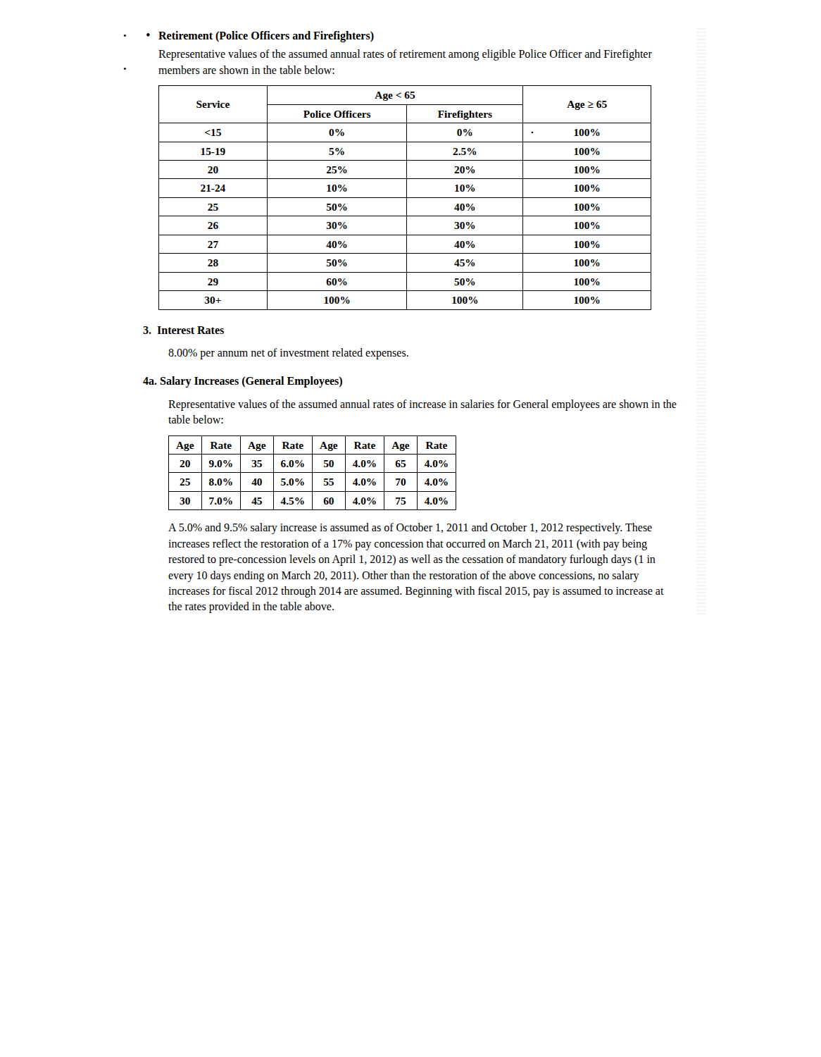•
•
Retirement (Police Officers and Firefighters)
Representative values of the assumed annual rates of retirement among eligible Police Officer and Firefighter members are shown in the table below:
| Service | Age < 65 | Age ≥ 65 |
| --- | --- | --- |
| Police Officers | Firefighters |
| <15 | 0% | 0% | 100% |
| 15-19 | 5% | 2.5% | 100% |
| 20 | 25% | 20% | 100% |
| 21-24 | 10% | 10% | 100% |
| 25 | 50% | 40% | 100% |
| 26 | 30% | 30% | 100% |
| 27 | 40% | 40% | 100% |
| 28 | 50% | 45% | 100% |
| 29 | 60% | 50% | 100% |
| 30+ | 100% | 100% | 100% |
3. Interest Rates
8.00% per annum net of investment related expenses.
4a. Salary Increases (General Employees)
Representative values of the assumed annual rates of increase in salaries for General employees are shown in the table below:
| Age | Rate | Age | Rate | Age | Rate | Age | Rate |
| --- | --- | --- | --- | --- | --- | --- | --- |
| 20 | 9.0% | 35 | 6.0% | 50 | 4.0% | 65 | 4.0% |
| 25 | 8.0% | 40 | 5.0% | 55 | 4.0% | 70 | 4.0% |
| 30 | 7.0% | 45 | 4.5% | 60 | 4.0% | 75 | 4.0% |
A 5.0% and 9.5% salary increase is assumed as of October 1, 2011 and October 1, 2012 respectively. These increases reflect the restoration of a 17% pay concession that occurred on March 21, 2011 (with pay being restored to pre-concession levels on April 1, 2012) as well as the cessation of mandatory furlough days (1 in every 10 days ending on March 20, 2011). Other than the restoration of the above concessions, no salary increases for fiscal 2012 through 2014 are assumed. Beginning with fiscal 2015, pay is assumed to increase at the rates provided in the table above.